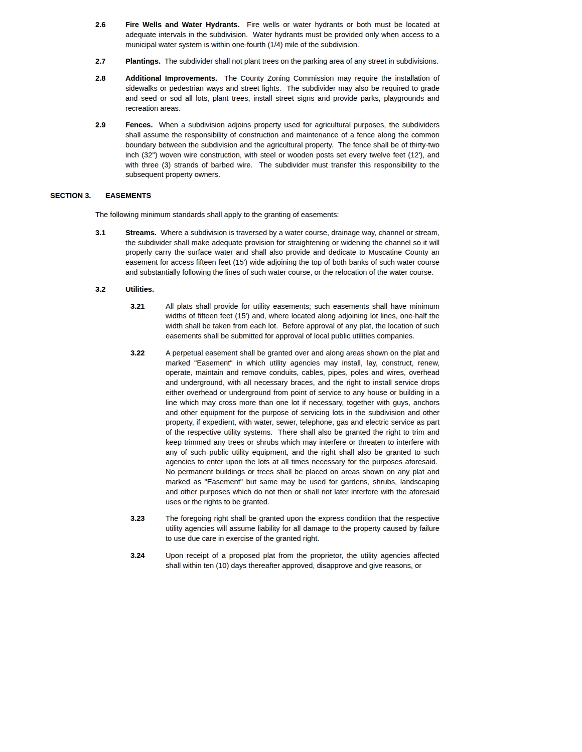2.6
Fire Wells and Water Hydrants. Fire wells or water hydrants or both must be located at adequate intervals in the subdivision. Water hydrants must be provided only when access to a municipal water system is within one-fourth (1/4) mile of the subdivision.
2.7
Plantings. The subdivider shall not plant trees on the parking area of any street in subdivisions.
2.8
Additional Improvements. The County Zoning Commission may require the installation of sidewalks or pedestrian ways and street lights. The subdivider may also be required to grade and seed or sod all lots, plant trees, install street signs and provide parks, playgrounds and recreation areas.
2.9
Fences. When a subdivision adjoins property used for agricultural purposes, the subdividers shall assume the responsibility of construction and maintenance of a fence along the common boundary between the subdivision and the agricultural property. The fence shall be of thirty-two inch (32") woven wire construction, with steel or wooden posts set every twelve feet (12'), and with three (3) strands of barbed wire. The subdivider must transfer this responsibility to the subsequent property owners.
SECTION 3.
EASEMENTS
The following minimum standards shall apply to the granting of easements:
3.1
Streams. Where a subdivision is traversed by a water course, drainage way, channel or stream, the subdivider shall make adequate provision for straightening or widening the channel so it will properly carry the surface water and shall also provide and dedicate to Muscatine County an easement for access fifteen feet (15') wide adjoining the top of both banks of such water course and substantially following the lines of such water course, or the relocation of the water course.
3.2
Utilities.
3.21
All plats shall provide for utility easements; such easements shall have minimum widths of fifteen feet (15') and, where located along adjoining lot lines, one-half the width shall be taken from each lot. Before approval of any plat, the location of such easements shall be submitted for approval of local public utilities companies.
3.22
A perpetual easement shall be granted over and along areas shown on the plat and marked "Easement" in which utility agencies may install, lay, construct, renew, operate, maintain and remove conduits, cables, pipes, poles and wires, overhead and underground, with all necessary braces, and the right to install service drops either overhead or underground from point of service to any house or building in a line which may cross more than one lot if necessary, together with guys, anchors and other equipment for the purpose of servicing lots in the subdivision and other property, if expedient, with water, sewer, telephone, gas and electric service as part of the respective utility systems. There shall also be granted the right to trim and keep trimmed any trees or shrubs which may interfere or threaten to interfere with any of such public utility equipment, and the right shall also be granted to such agencies to enter upon the lots at all times necessary for the purposes aforesaid. No permanent buildings or trees shall be placed on areas shown on any plat and marked as "Easement" but same may be used for gardens, shrubs, landscaping and other purposes which do not then or shall not later interfere with the aforesaid uses or the rights to be granted.
3.23
The foregoing right shall be granted upon the express condition that the respective utility agencies will assume liability for all damage to the property caused by failure to use due care in exercise of the granted right.
3.24
Upon receipt of a proposed plat from the proprietor, the utility agencies affected shall within ten (10) days thereafter approved, disapprove and give reasons, or